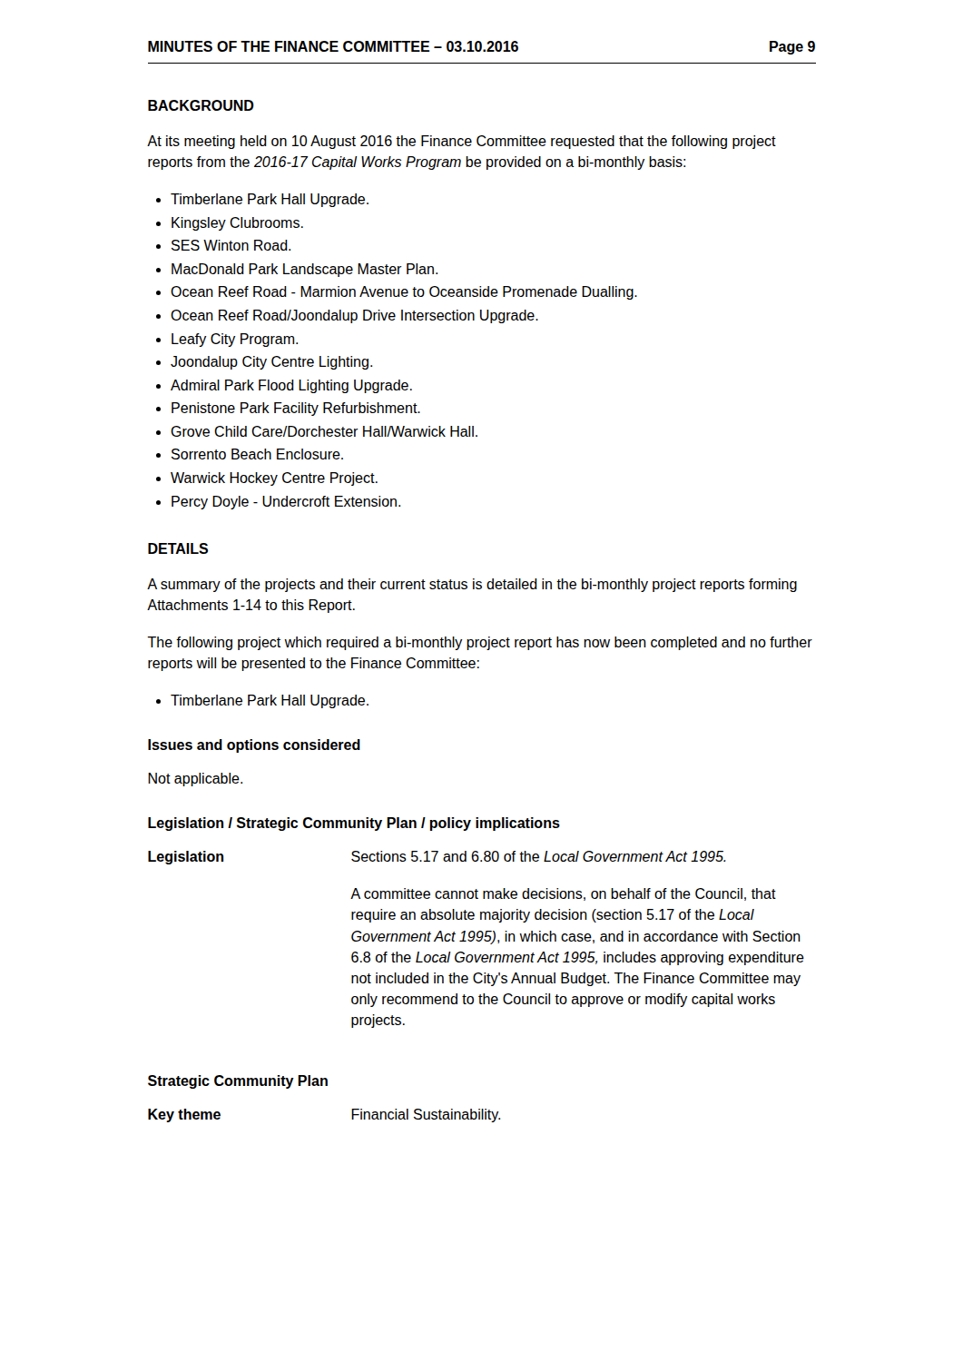Minutes of the Finance Committee – 03.10.2016 Page 9
Background
At its meeting held on 10 August 2016 the Finance Committee requested that the following project reports from the 2016-17 Capital Works Program be provided on a bi-monthly basis:
Timberlane Park Hall Upgrade.
Kingsley Clubrooms.
SES Winton Road.
MacDonald Park Landscape Master Plan.
Ocean Reef Road - Marmion Avenue to Oceanside Promenade Dualling.
Ocean Reef Road/Joondalup Drive Intersection Upgrade.
Leafy City Program.
Joondalup City Centre Lighting.
Admiral Park Flood Lighting Upgrade.
Penistone Park Facility Refurbishment.
Grove Child Care/Dorchester Hall/Warwick Hall.
Sorrento Beach Enclosure.
Warwick Hockey Centre Project.
Percy Doyle - Undercroft Extension.
Details
A summary of the projects and their current status is detailed in the bi-monthly project reports forming Attachments 1-14 to this Report.
The following project which required a bi-monthly project report has now been completed and no further reports will be presented to the Finance Committee:
Timberlane Park Hall Upgrade.
Issues and options considered
Not applicable.
Legislation / Strategic Community Plan / policy implications
Legislation
Sections 5.17 and 6.80 of the Local Government Act 1995.
A committee cannot make decisions, on behalf of the Council, that require an absolute majority decision (section 5.17 of the Local Government Act 1995), in which case, and in accordance with Section 6.8 of the Local Government Act 1995, includes approving expenditure not included in the City's Annual Budget. The Finance Committee may only recommend to the Council to approve or modify capital works projects.
Strategic Community Plan
Key theme
Financial Sustainability.